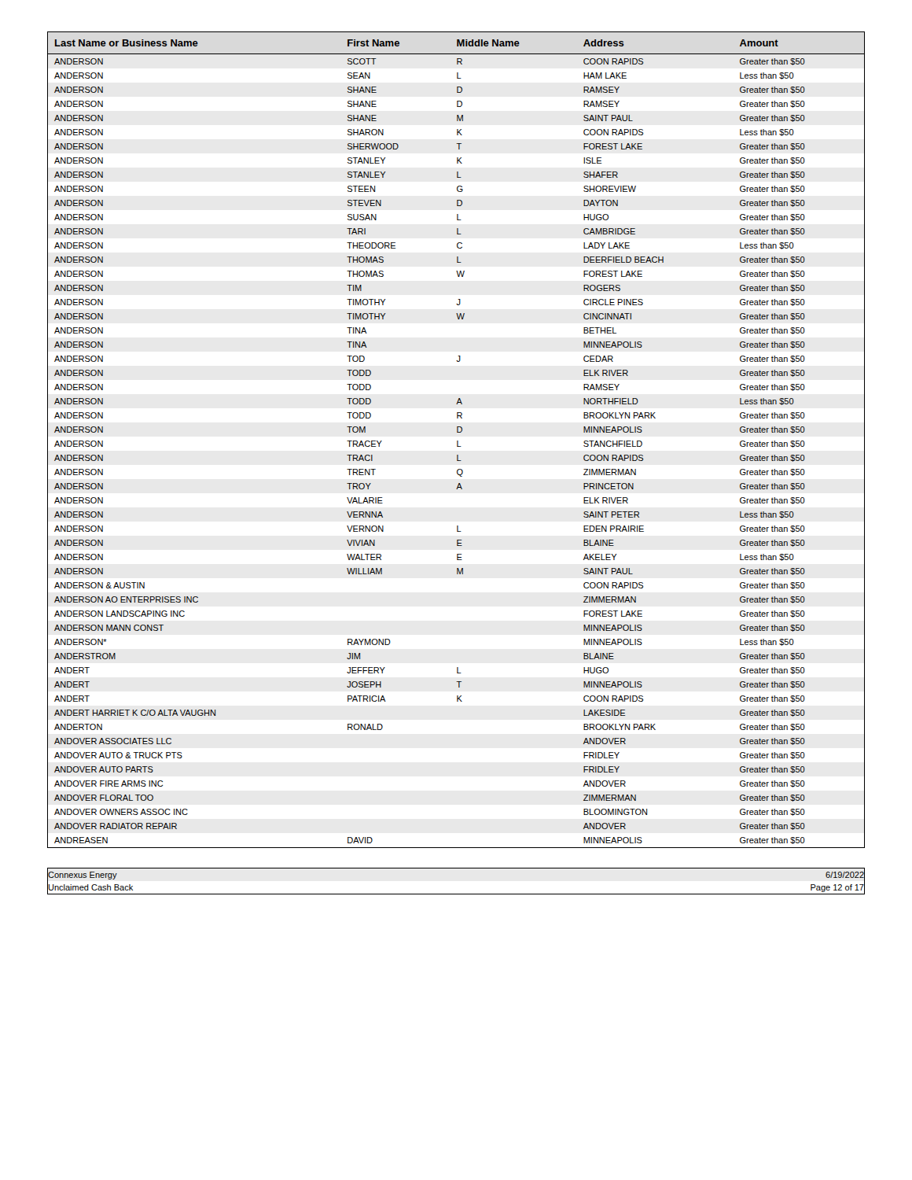| Last Name or Business Name | First Name | Middle Name | Address | Amount |
| --- | --- | --- | --- | --- |
| ANDERSON | SCOTT | R | COON RAPIDS | Greater than $50 |
| ANDERSON | SEAN | L | HAM LAKE | Less than $50 |
| ANDERSON | SHANE | D | RAMSEY | Greater than $50 |
| ANDERSON | SHANE | D | RAMSEY | Greater than $50 |
| ANDERSON | SHANE | M | SAINT PAUL | Greater than $50 |
| ANDERSON | SHARON | K | COON RAPIDS | Less than $50 |
| ANDERSON | SHERWOOD | T | FOREST LAKE | Greater than $50 |
| ANDERSON | STANLEY | K | ISLE | Greater than $50 |
| ANDERSON | STANLEY | L | SHAFER | Greater than $50 |
| ANDERSON | STEEN | G | SHOREVIEW | Greater than $50 |
| ANDERSON | STEVEN | D | DAYTON | Greater than $50 |
| ANDERSON | SUSAN | L | HUGO | Greater than $50 |
| ANDERSON | TARI | L | CAMBRIDGE | Greater than $50 |
| ANDERSON | THEODORE | C | LADY LAKE | Less than $50 |
| ANDERSON | THOMAS | L | DEERFIELD BEACH | Greater than $50 |
| ANDERSON | THOMAS | W | FOREST LAKE | Greater than $50 |
| ANDERSON | TIM | | ROGERS | Greater than $50 |
| ANDERSON | TIMOTHY | J | CIRCLE PINES | Greater than $50 |
| ANDERSON | TIMOTHY | W | CINCINNATI | Greater than $50 |
| ANDERSON | TINA | | BETHEL | Greater than $50 |
| ANDERSON | TINA | | MINNEAPOLIS | Greater than $50 |
| ANDERSON | TOD | J | CEDAR | Greater than $50 |
| ANDERSON | TODD | | ELK RIVER | Greater than $50 |
| ANDERSON | TODD | | RAMSEY | Greater than $50 |
| ANDERSON | TODD | A | NORTHFIELD | Less than $50 |
| ANDERSON | TODD | R | BROOKLYN PARK | Greater than $50 |
| ANDERSON | TOM | D | MINNEAPOLIS | Greater than $50 |
| ANDERSON | TRACEY | L | STANCHFIELD | Greater than $50 |
| ANDERSON | TRACI | L | COON RAPIDS | Greater than $50 |
| ANDERSON | TRENT | Q | ZIMMERMAN | Greater than $50 |
| ANDERSON | TROY | A | PRINCETON | Greater than $50 |
| ANDERSON | VALARIE | | ELK RIVER | Greater than $50 |
| ANDERSON | VERNNA | | SAINT PETER | Less than $50 |
| ANDERSON | VERNON | L | EDEN PRAIRIE | Greater than $50 |
| ANDERSON | VIVIAN | E | BLAINE | Greater than $50 |
| ANDERSON | WALTER | E | AKELEY | Less than $50 |
| ANDERSON | WILLIAM | M | SAINT PAUL | Greater than $50 |
| ANDERSON & AUSTIN | | | COON RAPIDS | Greater than $50 |
| ANDERSON AO ENTERPRISES INC | | | ZIMMERMAN | Greater than $50 |
| ANDERSON LANDSCAPING INC | | | FOREST LAKE | Greater than $50 |
| ANDERSON MANN CONST | | | MINNEAPOLIS | Greater than $50 |
| ANDERSON* | RAYMOND | | MINNEAPOLIS | Less than $50 |
| ANDERSTROM | JIM | | BLAINE | Greater than $50 |
| ANDERT | JEFFERY | L | HUGO | Greater than $50 |
| ANDERT | JOSEPH | T | MINNEAPOLIS | Greater than $50 |
| ANDERT | PATRICIA | K | COON RAPIDS | Greater than $50 |
| ANDERT HARRIET K C/O ALTA VAUGHN | | | LAKESIDE | Greater than $50 |
| ANDERTON | RONALD | | BROOKLYN PARK | Greater than $50 |
| ANDOVER ASSOCIATES LLC | | | ANDOVER | Greater than $50 |
| ANDOVER AUTO & TRUCK PTS | | | FRIDLEY | Greater than $50 |
| ANDOVER AUTO PARTS | | | FRIDLEY | Greater than $50 |
| ANDOVER FIRE ARMS INC | | | ANDOVER | Greater than $50 |
| ANDOVER FLORAL TOO | | | ZIMMERMAN | Greater than $50 |
| ANDOVER OWNERS ASSOC INC | | | BLOOMINGTON | Greater than $50 |
| ANDOVER RADIATOR REPAIR | | | ANDOVER | Greater than $50 |
| ANDREASEN | DAVID | | MINNEAPOLIS | Greater than $50 |
| Connexus Energy | 6/19/2022 |
| Unclaimed Cash Back | Page 12 of 17 |